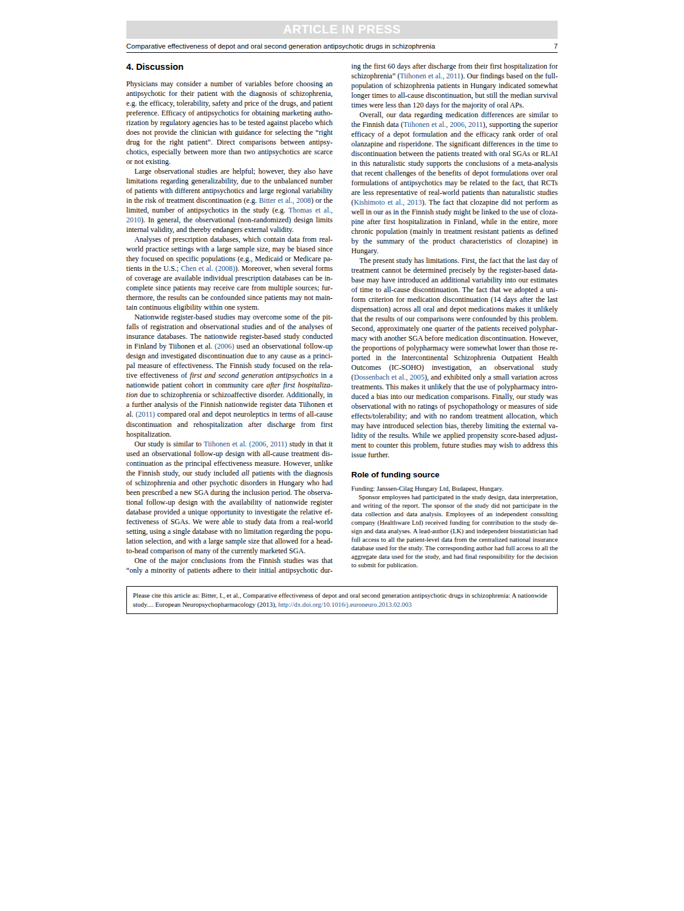ARTICLE IN PRESS
Comparative effectiveness of depot and oral second generation antipsychotic drugs in schizophrenia 7
4. Discussion
Physicians may consider a number of variables before choosing an antipsychotic for their patient with the diagnosis of schizophrenia, e.g. the efficacy, tolerability, safety and price of the drugs, and patient preference. Efficacy of antipsychotics for obtaining marketing authorization by regulatory agencies has to be tested against placebo which does not provide the clinician with guidance for selecting the “right drug for the right patient”. Direct comparisons between antipsychotics, especially between more than two antipsychotics are scarce or not existing.
Large observational studies are helpful; however, they also have limitations regarding generalizability, due to the unbalanced number of patients with different antipsychotics and large regional variability in the risk of treatment discontinuation (e.g. Bitter et al., 2008) or the limited, number of antipsychotics in the study (e.g. Thomas et al., 2010). In general, the observational (non-randomized) design limits internal validity, and thereby endangers external validity.
Analyses of prescription databases, which contain data from real-world practice settings with a large sample size, may be biased since they focused on specific populations (e.g., Medicaid or Medicare patients in the U.S.; Chen et al. (2008)). Moreover, when several forms of coverage are available individual prescription databases can be incomplete since patients may receive care from multiple sources; furthermore, the results can be confounded since patients may not maintain continuous eligibility within one system.
Nationwide register-based studies may overcome some of the pitfalls of registration and observational studies and of the analyses of insurance databases. The nationwide register-based study conducted in Finland by Tiihonen et al. (2006) used an observational follow-up design and investigated discontinuation due to any cause as a principal measure of effectiveness. The Finnish study focused on the relative effectiveness of first and second generation antipsychotics in a nationwide patient cohort in community care after first hospitalization due to schizophrenia or schizoaffective disorder. Additionally, in a further analysis of the Finnish nationwide register data Tiihonen et al. (2011) compared oral and depot neuroleptics in terms of all-cause discontinuation and rehospitalization after discharge from first hospitalization.
Our study is similar to Tiihonen et al. (2006, 2011) study in that it used an observational follow-up design with all-cause treatment discontinuation as the principal effectiveness measure. However, unlike the Finnish study, our study included all patients with the diagnosis of schizophrenia and other psychotic disorders in Hungary who had been prescribed a new SGA during the inclusion period. The observational follow-up design with the availability of nationwide register database provided a unique opportunity to investigate the relative effectiveness of SGAs. We were able to study data from a real-world setting, using a single database with no limitation regarding the population selection, and with a large sample size that allowed for a head-to-head comparison of many of the currently marketed SGA.
One of the major conclusions from the Finnish studies was that “only a minority of patients adhere to their initial antipsychotic during the first 60 days after discharge from their first hospitalization for schizophrenia” (Tiihonen et al., 2011). Our findings based on the full-population of schizophrenia patients in Hungary indicated somewhat longer times to all-cause discontinuation, but still the median survival times were less than 120 days for the majority of oral APs.
Overall, our data regarding medication differences are similar to the Finnish data (Tiihonen et al., 2006, 2011), supporting the superior efficacy of a depot formulation and the efficacy rank order of oral olanzapine and risperidone. The significant differences in the time to discontinuation between the patients treated with oral SGAs or RLAI in this naturalistic study supports the conclusions of a meta-analysis that recent challenges of the benefits of depot formulations over oral formulations of antipsychotics may be related to the fact, that RCTs are less representative of real-world patients than naturalistic studies (Kishimoto et al., 2013). The fact that clozapine did not perform as well in our as in the Finnish study might be linked to the use of clozapine after first hospitalization in Finland, while in the entire, more chronic population (mainly in treatment resistant patients as defined by the summary of the product characteristics of clozapine) in Hungary.
The present study has limitations. First, the fact that the last day of treatment cannot be determined precisely by the register-based database may have introduced an additional variability into our estimates of time to all-cause discontinuation. The fact that we adopted a uniform criterion for medication discontinuation (14 days after the last dispensation) across all oral and depot medications makes it unlikely that the results of our comparisons were confounded by this problem. Second, approximately one quarter of the patients received polypharmacy with another SGA before medication discontinuation. However, the proportions of polypharmacy were somewhat lower than those reported in the Intercontinental Schizophrenia Outpatient Health Outcomes (IC-SOHO) investigation, an observational study (Dossenbach et al., 2005), and exhibited only a small variation across treatments. This makes it unlikely that the use of polypharmacy introduced a bias into our medication comparisons. Finally, our study was observational with no ratings of psychopathology or measures of side effects/tolerability; and with no random treatment allocation, which may have introduced selection bias, thereby limiting the external validity of the results. While we applied propensity score-based adjustment to counter this problem, future studies may wish to address this issue further.
Role of funding source
Funding: Janssen-Cilag Hungary Ltd, Budapest, Hungary.
Sponsor employees had participated in the study design, data interpretation, and writing of the report. The sponsor of the study did not participate in the data collection and data analysis. Employees of an independent consulting company (Healthware Ltd) received funding for contribution to the study design and data analyses. A lead-author (LK) and independent biostatistician had full access to all the patient-level data from the centralized national insurance database used for the study. The corresponding author had full access to all the aggregate data used for the study, and had final responsibility for the decision to submit for publication.
Please cite this article as: Bitter, I., et al., Comparative effectiveness of depot and oral second generation antipsychotic drugs in schizophrenia: A nationwide study.... European Neuropsychopharmacology (2013), http://dx.doi.org/10.1016/j.euroneuro.2013.02.003